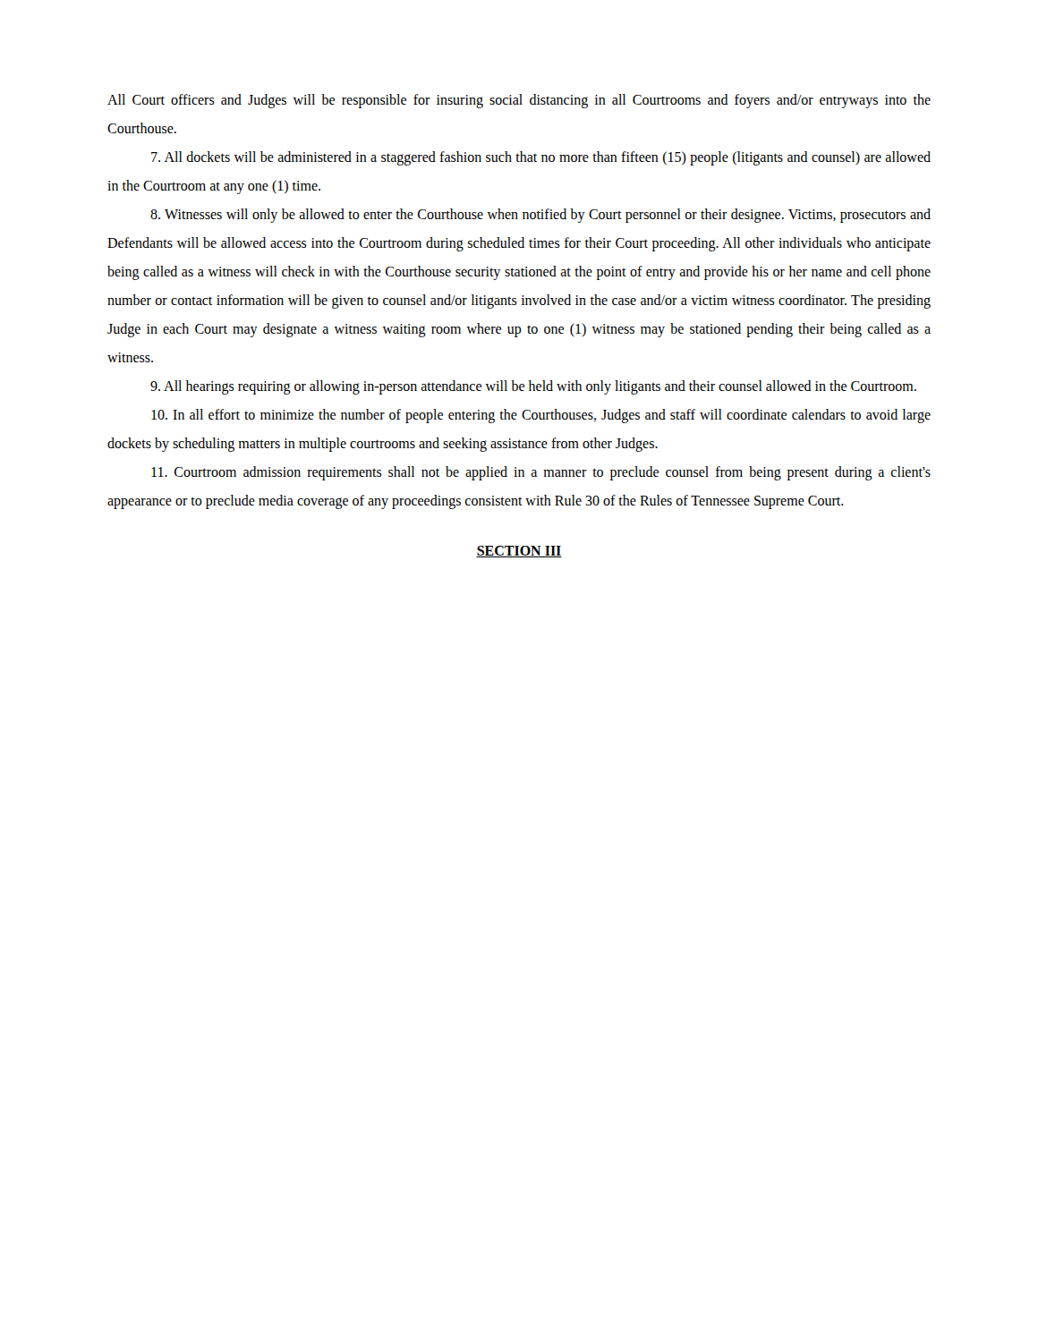All Court officers and Judges will be responsible for insuring social distancing in all Courtrooms and foyers and/or entryways into the Courthouse.
7. All dockets will be administered in a staggered fashion such that no more than fifteen (15) people (litigants and counsel) are allowed in the Courtroom at any one (1) time.
8. Witnesses will only be allowed to enter the Courthouse when notified by Court personnel or their designee. Victims, prosecutors and Defendants will be allowed access into the Courtroom during scheduled times for their Court proceeding. All other individuals who anticipate being called as a witness will check in with the Courthouse security stationed at the point of entry and provide his or her name and cell phone number or contact information will be given to counsel and/or litigants involved in the case and/or a victim witness coordinator. The presiding Judge in each Court may designate a witness waiting room where up to one (1) witness may be stationed pending their being called as a witness.
9. All hearings requiring or allowing in-person attendance will be held with only litigants and their counsel allowed in the Courtroom.
10. In all effort to minimize the number of people entering the Courthouses, Judges and staff will coordinate calendars to avoid large dockets by scheduling matters in multiple courtrooms and seeking assistance from other Judges.
11. Courtroom admission requirements shall not be applied in a manner to preclude counsel from being present during a client's appearance or to preclude media coverage of any proceedings consistent with Rule 30 of the Rules of Tennessee Supreme Court.
SECTION III